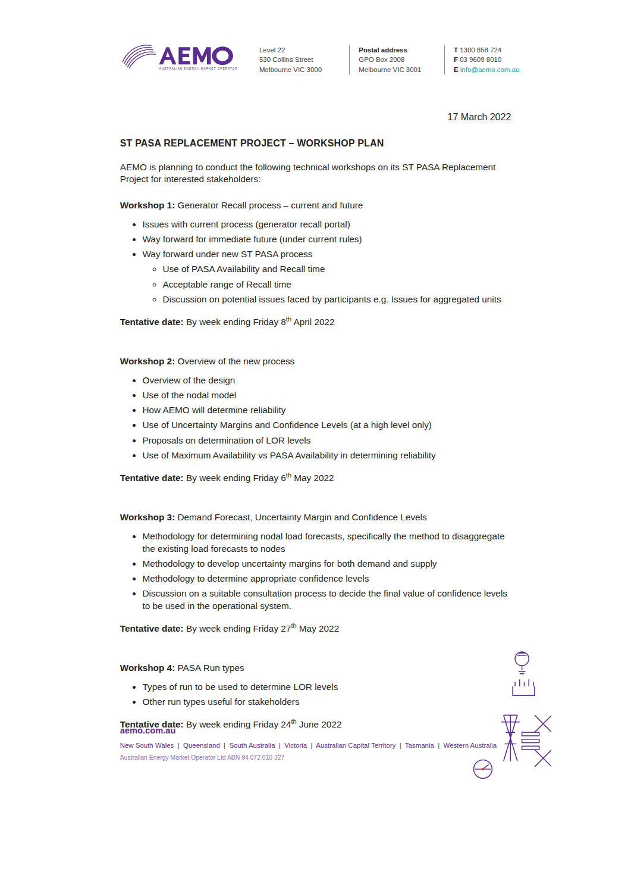AUSTRALIAN ENERGY MARKET OPERATOR
Level 22
530 Collins Street
Melbourne VIC 3000
Postal address
GPO Box 2008
Melbourne VIC 3001
T 1300 858 724
F 03 9609 8010
E info@aemo.com.au
17 March 2022
ST PASA REPLACEMENT PROJECT – WORKSHOP PLAN
AEMO is planning to conduct the following technical workshops on its ST PASA Replacement Project for interested stakeholders:
Workshop 1: Generator Recall process – current and future
Issues with current process (generator recall portal)
Way forward for immediate future (under current rules)
Way forward under new ST PASA process
Use of PASA Availability and Recall time
Acceptable range of Recall time
Discussion on potential issues faced by participants e.g. Issues for aggregated units
Tentative date: By week ending Friday 8th April 2022
Workshop 2: Overview of the new process
Overview of the design
Use of the nodal model
How AEMO will determine reliability
Use of Uncertainty Margins and Confidence Levels (at a high level only)
Proposals on determination of LOR levels
Use of Maximum Availability vs PASA Availability in determining reliability
Tentative date: By week ending Friday 6th May 2022
Workshop 3: Demand Forecast, Uncertainty Margin and Confidence Levels
Methodology for determining nodal load forecasts, specifically the method to disaggregate the existing load forecasts to nodes
Methodology to develop uncertainty margins for both demand and supply
Methodology to determine appropriate confidence levels
Discussion on a suitable consultation process to decide the final value of confidence levels to be used in the operational system.
Tentative date: By week ending Friday 27th May 2022
Workshop 4: PASA Run types
Types of run to be used to determine LOR levels
Other run types useful for stakeholders
Tentative date: By week ending Friday 24th June 2022
aemo.com.au
New South Wales | Queensland | South Australia | Victoria | Australian Capital Territory | Tasmania | Western Australia
Australian Energy Market Operator Ltd ABN 94 072 010 327